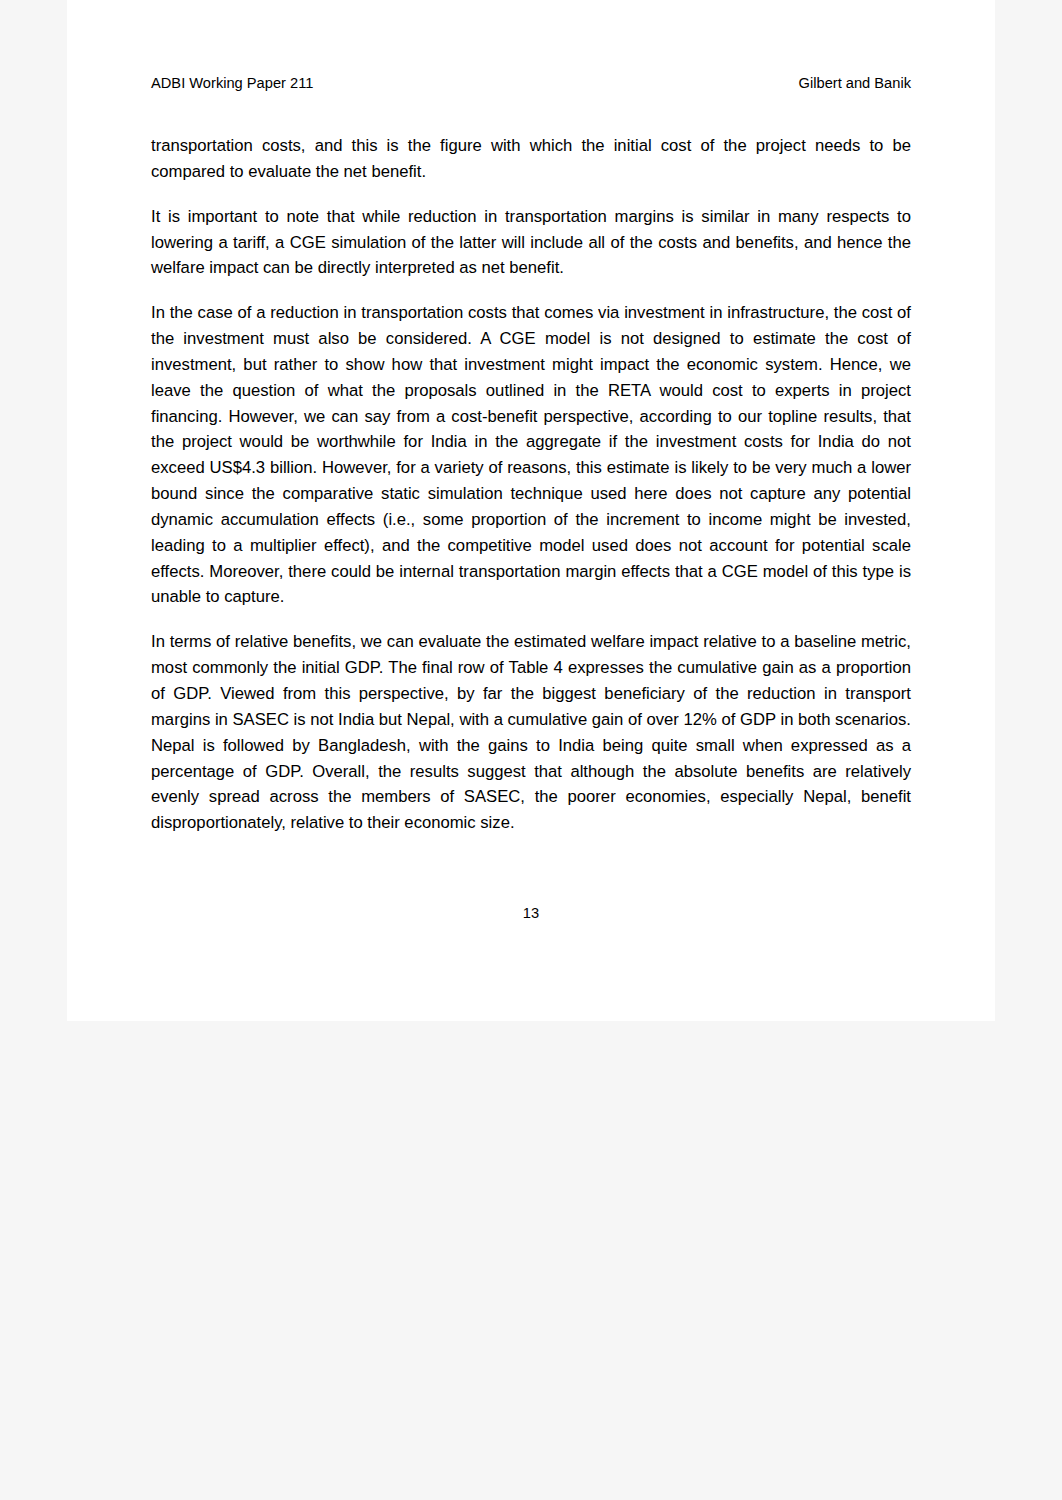ADBI Working Paper 211 Gilbert and Banik
transportation costs, and this is the figure with which the initial cost of the project needs to be compared to evaluate the net benefit.
It is important to note that while reduction in transportation margins is similar in many respects to lowering a tariff, a CGE simulation of the latter will include all of the costs and benefits, and hence the welfare impact can be directly interpreted as net benefit.
In the case of a reduction in transportation costs that comes via investment in infrastructure, the cost of the investment must also be considered. A CGE model is not designed to estimate the cost of investment, but rather to show how that investment might impact the economic system. Hence, we leave the question of what the proposals outlined in the RETA would cost to experts in project financing. However, we can say from a cost-benefit perspective, according to our topline results, that the project would be worthwhile for India in the aggregate if the investment costs for India do not exceed US$4.3 billion. However, for a variety of reasons, this estimate is likely to be very much a lower bound since the comparative static simulation technique used here does not capture any potential dynamic accumulation effects (i.e., some proportion of the increment to income might be invested, leading to a multiplier effect), and the competitive model used does not account for potential scale effects. Moreover, there could be internal transportation margin effects that a CGE model of this type is unable to capture.
In terms of relative benefits, we can evaluate the estimated welfare impact relative to a baseline metric, most commonly the initial GDP. The final row of Table 4 expresses the cumulative gain as a proportion of GDP. Viewed from this perspective, by far the biggest beneficiary of the reduction in transport margins in SASEC is not India but Nepal, with a cumulative gain of over 12% of GDP in both scenarios. Nepal is followed by Bangladesh, with the gains to India being quite small when expressed as a percentage of GDP. Overall, the results suggest that although the absolute benefits are relatively evenly spread across the members of SASEC, the poorer economies, especially Nepal, benefit disproportionately, relative to their economic size.
13